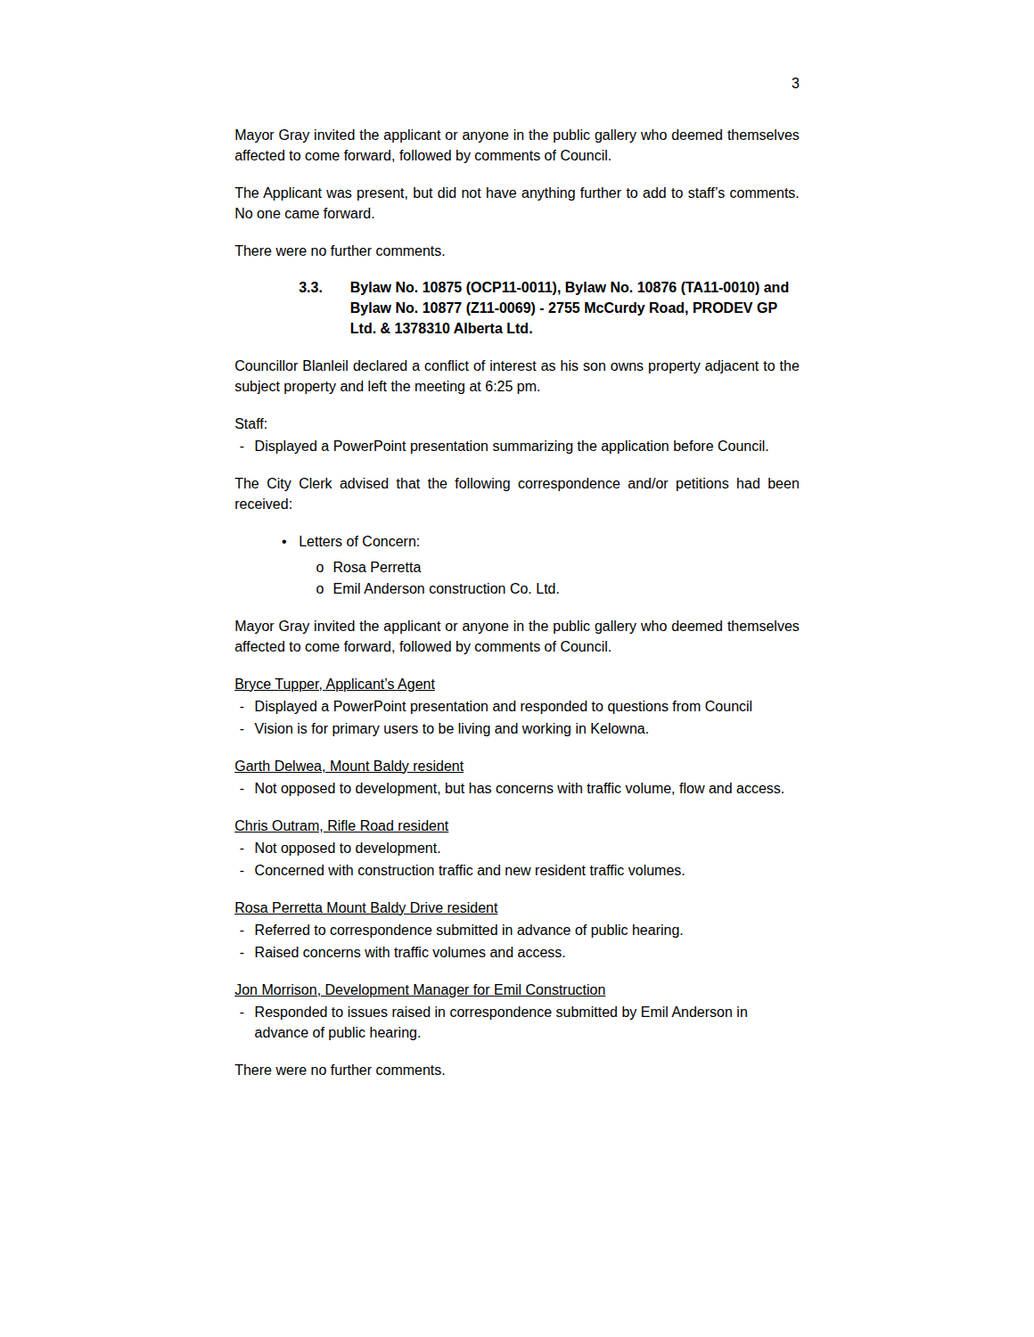3
Mayor Gray invited the applicant or anyone in the public gallery who deemed themselves affected to come forward, followed by comments of Council.
The Applicant was present, but did not have anything further to add to staff’s comments. No one came forward.
There were no further comments.
3.3. Bylaw No. 10875 (OCP11-0011), Bylaw No. 10876 (TA11-0010) and Bylaw No. 10877 (Z11-0069) - 2755 McCurdy Road, PRODEV GP Ltd. & 1378310 Alberta Ltd.
Councillor Blanleil declared a conflict of interest as his son owns property adjacent to the subject property and left the meeting at 6:25 pm.
Staff:
Displayed a PowerPoint presentation summarizing the application before Council.
The City Clerk advised that the following correspondence and/or petitions had been received:
Letters of Concern:
Rosa Perretta
Emil Anderson construction Co. Ltd.
Mayor Gray invited the applicant or anyone in the public gallery who deemed themselves affected to come forward, followed by comments of Council.
Bryce Tupper, Applicant’s Agent
Displayed a PowerPoint presentation and responded to questions from Council
Vision is for primary users to be living and working in Kelowna.
Garth Delwea, Mount Baldy resident
Not opposed to development, but has concerns with traffic volume, flow and access.
Chris Outram, Rifle Road resident
Not opposed to development.
Concerned with construction traffic and new resident traffic volumes.
Rosa Perretta Mount Baldy Drive resident
Referred to correspondence submitted in advance of public hearing.
Raised concerns with traffic volumes and access.
Jon Morrison, Development Manager for Emil Construction
Responded to issues raised in correspondence submitted by Emil Anderson in advance of public hearing.
There were no further comments.